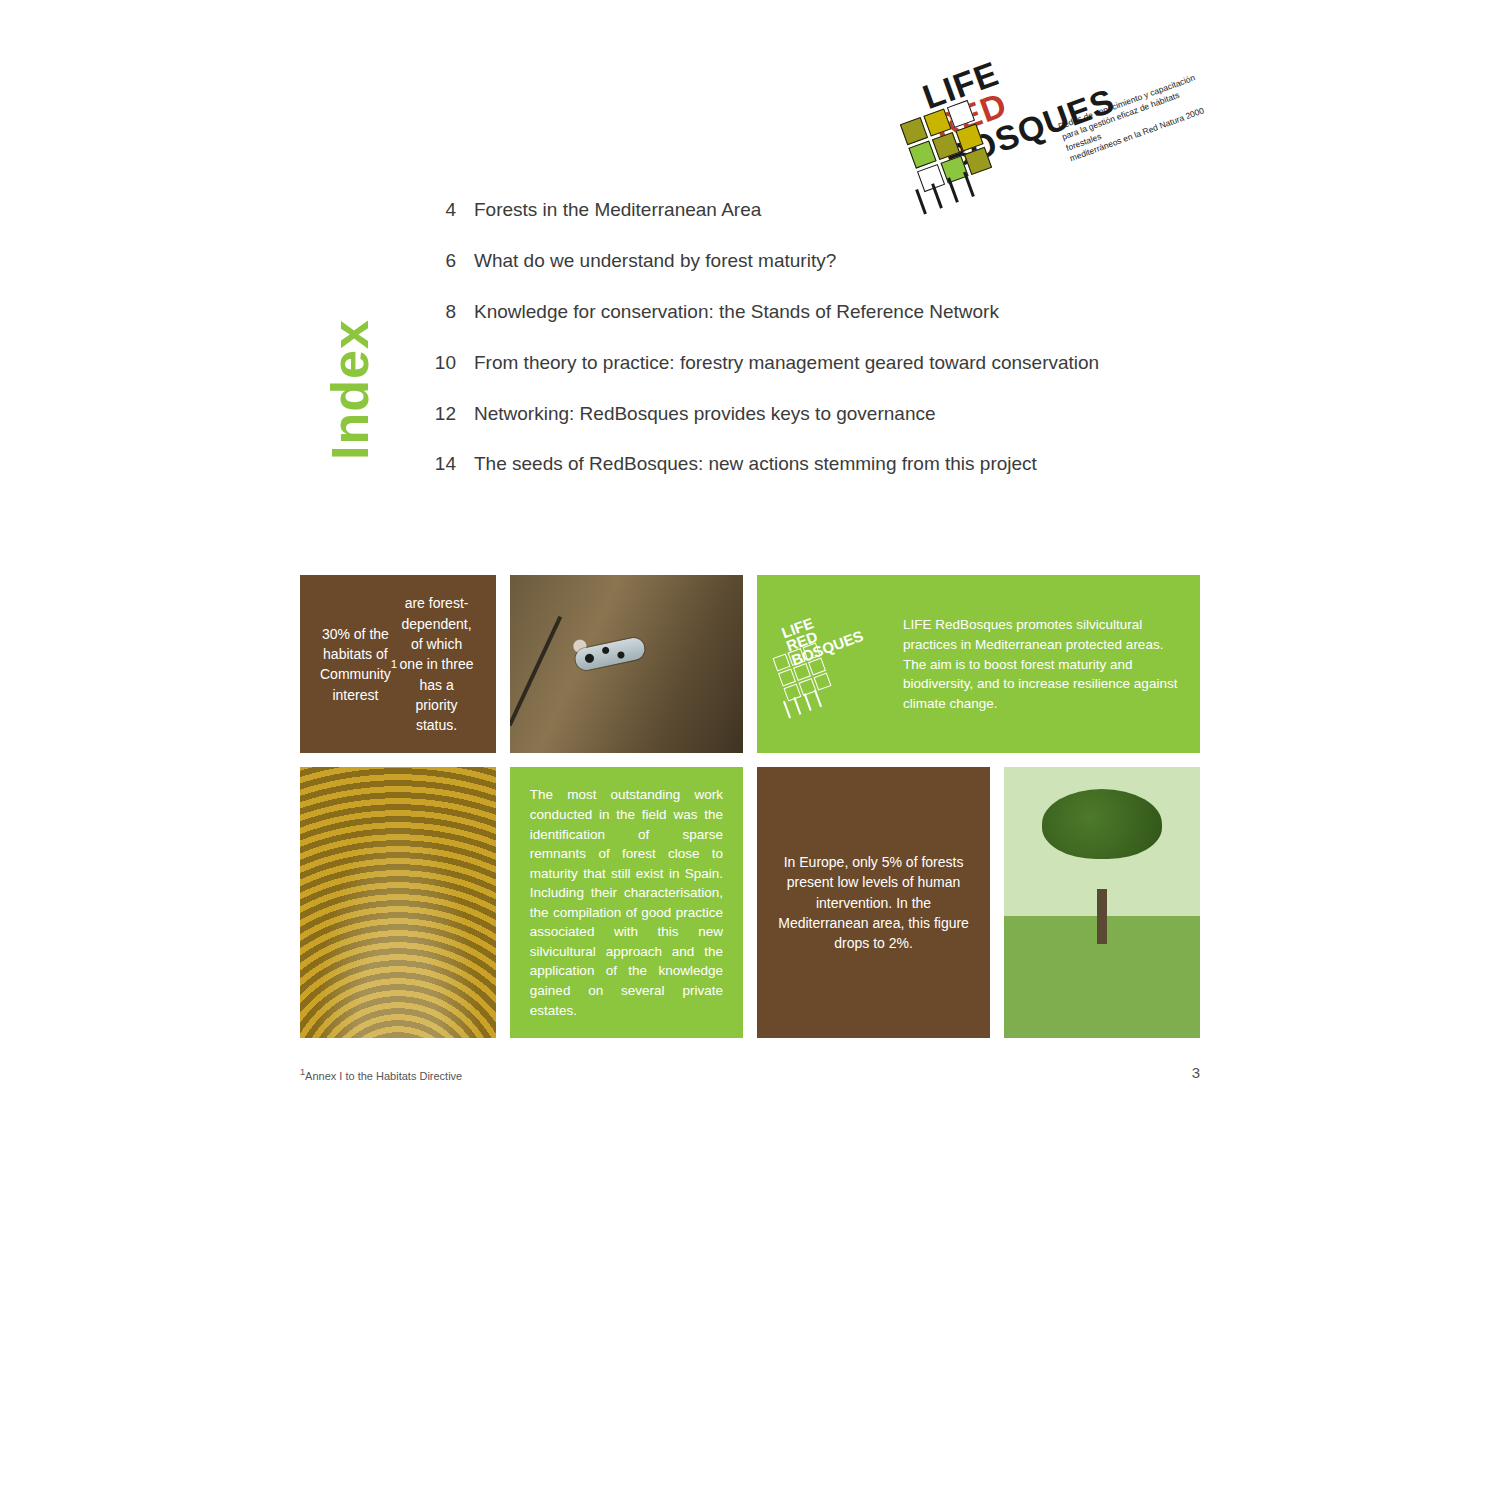LIFE
RED
BOSQUES
Redes de conocimiento y capacitación
para la gestión eficaz de hábitats forestales
mediterráneos en la Red Natura 2000
Index
4 Forests in the Mediterranean Area
6 What do we understand by forest maturity?
8 Knowledge for conservation: the Stands of Reference Network
10 From theory to practice: forestry management geared toward conservation
12 Networking: RedBosques provides keys to governance
14 The seeds of RedBosques: new actions stemming from this project
30% of the habitats of Community interest1 are forest-dependent, of which one in three has a priority status.
LIFE
RED
BOSQUES
LIFE RedBosques promotes silvicultural practices in Mediterranean protected areas. The aim is to boost forest maturity and biodiversity, and to increase resilience against climate change.
The most outstanding work conducted in the field was the identification of sparse remnants of forest close to maturity that still exist in Spain. Including their characterisation, the compilation of good practice associated with this new silvicultural approach and the application of the knowledge gained on several private estates.
In Europe, only 5% of forests present low levels of human intervention. In the Mediterranean area, this figure drops to 2%.
1Annex I to the Habitats Directive
3